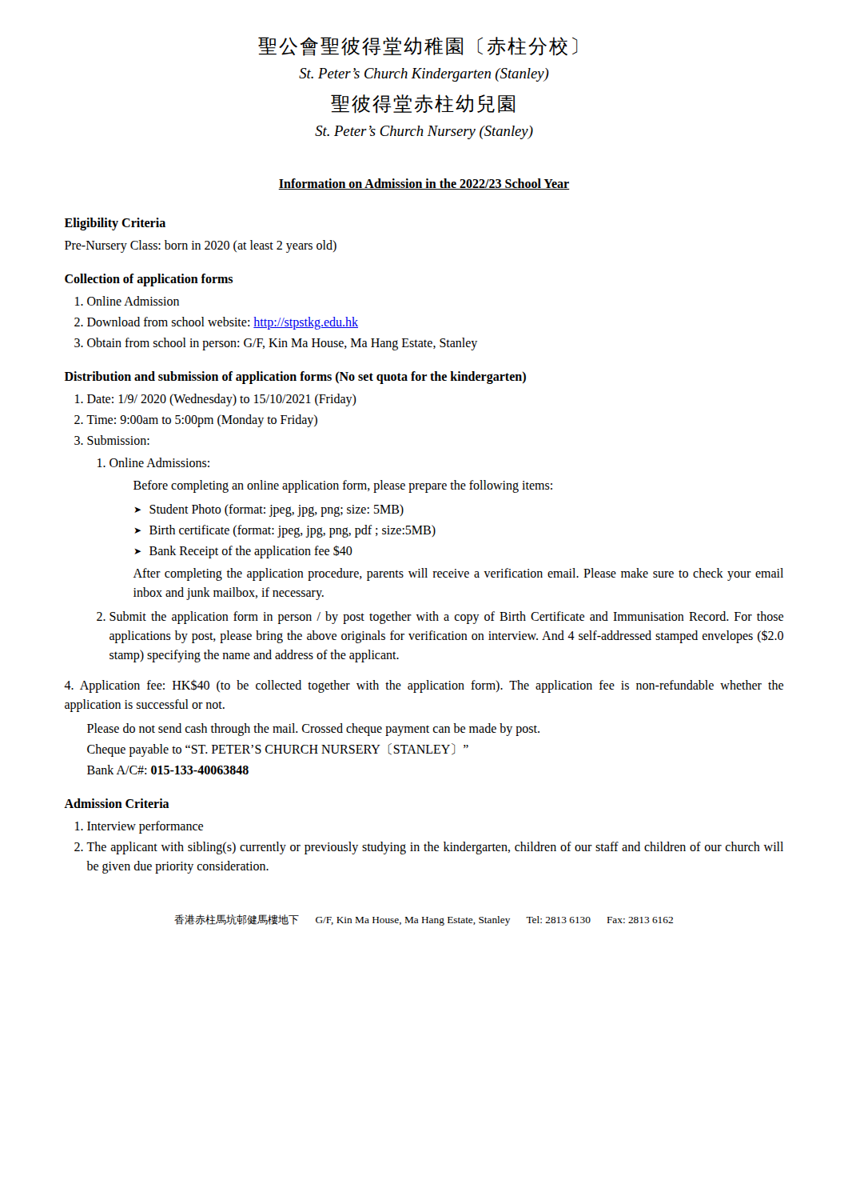聖公會聖彼得堂幼稚園〔赤柱分校〕
St. Peter’s Church Kindergarten (Stanley)
聖彼得堂赤柱幼兒園
St. Peter’s Church Nursery (Stanley)
Information on Admission in the 2022/23 School Year
Eligibility Criteria
Pre-Nursery Class: born in 2020 (at least 2 years old)
Collection of application forms
Online Admission
Download from school website: http://stpstkg.edu.hk
Obtain from school in person: G/F, Kin Ma House, Ma Hang Estate, Stanley
Distribution and submission of application forms (No set quota for the kindergarten)
Date: 1/9/ 2020 (Wednesday) to 15/10/2021 (Friday)
Time: 9:00am to 5:00pm (Monday to Friday)
Submission:
Online Admissions:
Before completing an online application form, please prepare the following items:
Student Photo (format: jpeg, jpg, png; size: 5MB)
Birth certificate (format: jpeg, jpg, png, pdf ; size:5MB)
Bank Receipt of the application fee $40
After completing the application procedure, parents will receive a verification email. Please make sure to check your email inbox and junk mailbox, if necessary.
Submit the application form in person / by post together with a copy of Birth Certificate and Immunisation Record. For those applications by post, please bring the above originals for verification on interview. And 4 self-addressed stamped envelopes ($2.0 stamp) specifying the name and address of the applicant.
4. Application fee: HK$40 (to be collected together with the application form). The application fee is non-refundable whether the application is successful or not.
Please do not send cash through the mail. Crossed cheque payment can be made by post.
Cheque payable to “ST. PETER’S CHURCH NURSERY〔STANLEY〕”
Bank A/C#: 015-133-40063848
Admission Criteria
Interview performance
The applicant with sibling(s) currently or previously studying in the kindergarten, children of our staff and children of our church will be given due priority consideration.
香港赤柱馬坑邨健馬樓地下 G/F, Kin Ma House, Ma Hang Estate, Stanley Tel: 2813 6130 Fax: 2813 6162